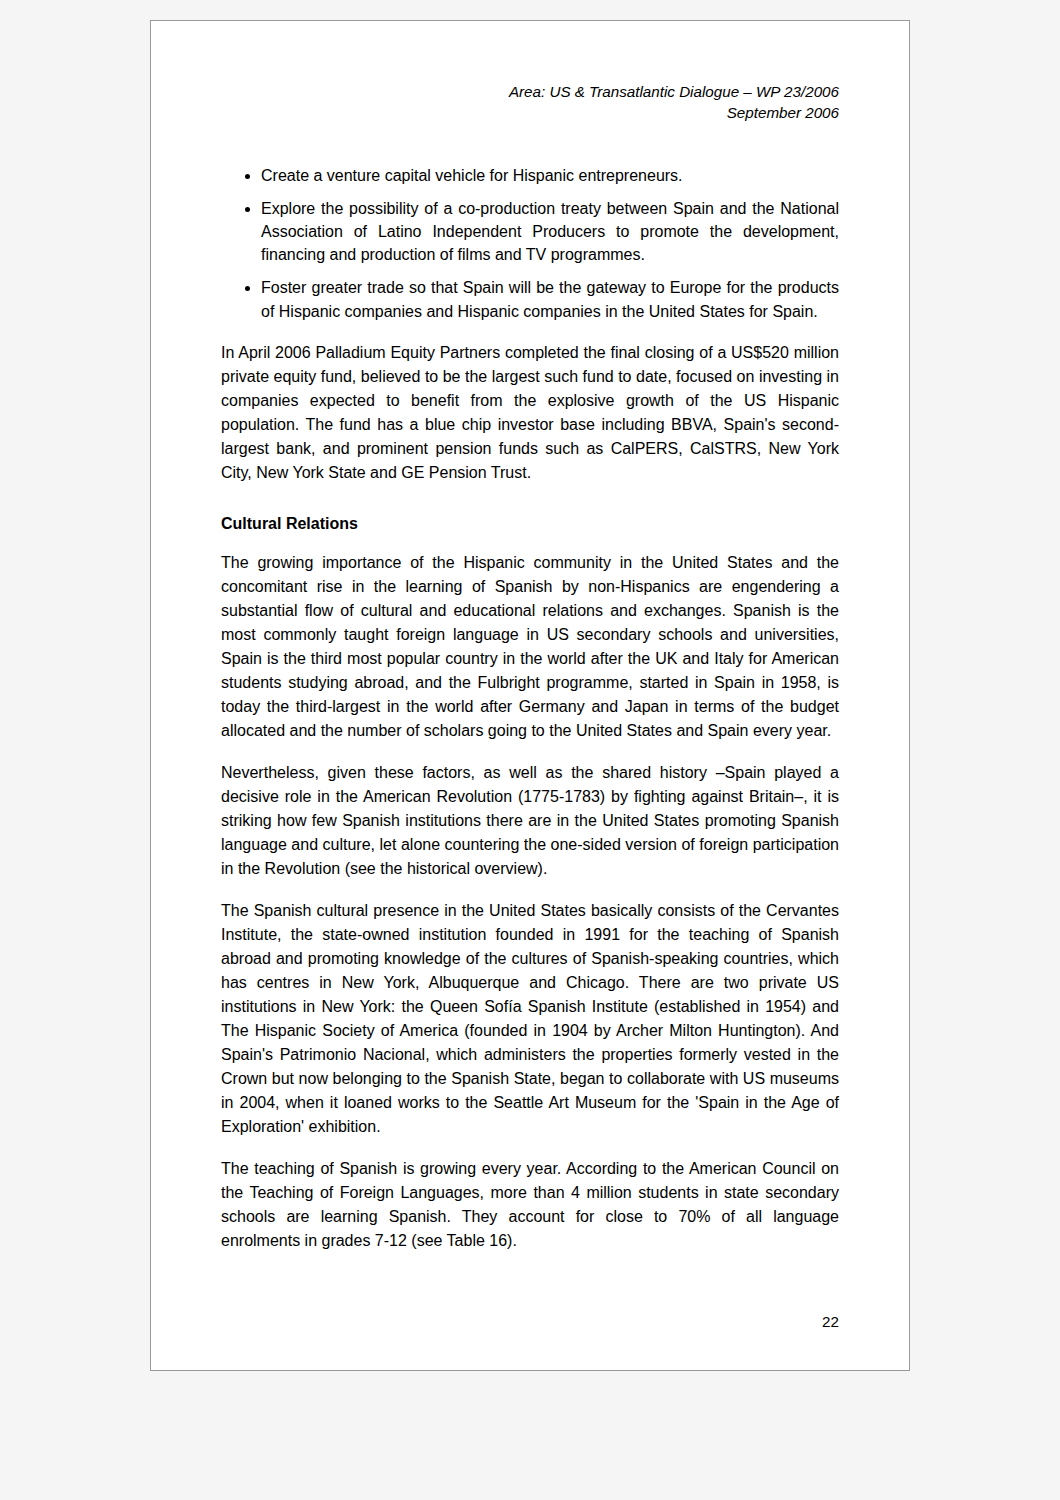Area: US & Transatlantic Dialogue – WP 23/2006
September 2006
Create a venture capital vehicle for Hispanic entrepreneurs.
Explore the possibility of a co-production treaty between Spain and the National Association of Latino Independent Producers to promote the development, financing and production of films and TV programmes.
Foster greater trade so that Spain will be the gateway to Europe for the products of Hispanic companies and Hispanic companies in the United States for Spain.
In April 2006 Palladium Equity Partners completed the final closing of a US$520 million private equity fund, believed to be the largest such fund to date, focused on investing in companies expected to benefit from the explosive growth of the US Hispanic population. The fund has a blue chip investor base including BBVA, Spain's second-largest bank, and prominent pension funds such as CalPERS, CalSTRS, New York City, New York State and GE Pension Trust.
Cultural Relations
The growing importance of the Hispanic community in the United States and the concomitant rise in the learning of Spanish by non-Hispanics are engendering a substantial flow of cultural and educational relations and exchanges. Spanish is the most commonly taught foreign language in US secondary schools and universities, Spain is the third most popular country in the world after the UK and Italy for American students studying abroad, and the Fulbright programme, started in Spain in 1958, is today the third-largest in the world after Germany and Japan in terms of the budget allocated and the number of scholars going to the United States and Spain every year.
Nevertheless, given these factors, as well as the shared history –Spain played a decisive role in the American Revolution (1775-1783) by fighting against Britain–, it is striking how few Spanish institutions there are in the United States promoting Spanish language and culture, let alone countering the one-sided version of foreign participation in the Revolution (see the historical overview).
The Spanish cultural presence in the United States basically consists of the Cervantes Institute, the state-owned institution founded in 1991 for the teaching of Spanish abroad and promoting knowledge of the cultures of Spanish-speaking countries, which has centres in New York, Albuquerque and Chicago. There are two private US institutions in New York: the Queen Sofía Spanish Institute (established in 1954) and The Hispanic Society of America (founded in 1904 by Archer Milton Huntington). And Spain's Patrimonio Nacional, which administers the properties formerly vested in the Crown but now belonging to the Spanish State, began to collaborate with US museums in 2004, when it loaned works to the Seattle Art Museum for the 'Spain in the Age of Exploration' exhibition.
The teaching of Spanish is growing every year. According to the American Council on the Teaching of Foreign Languages, more than 4 million students in state secondary schools are learning Spanish. They account for close to 70% of all language enrolments in grades 7-12 (see Table 16).
22